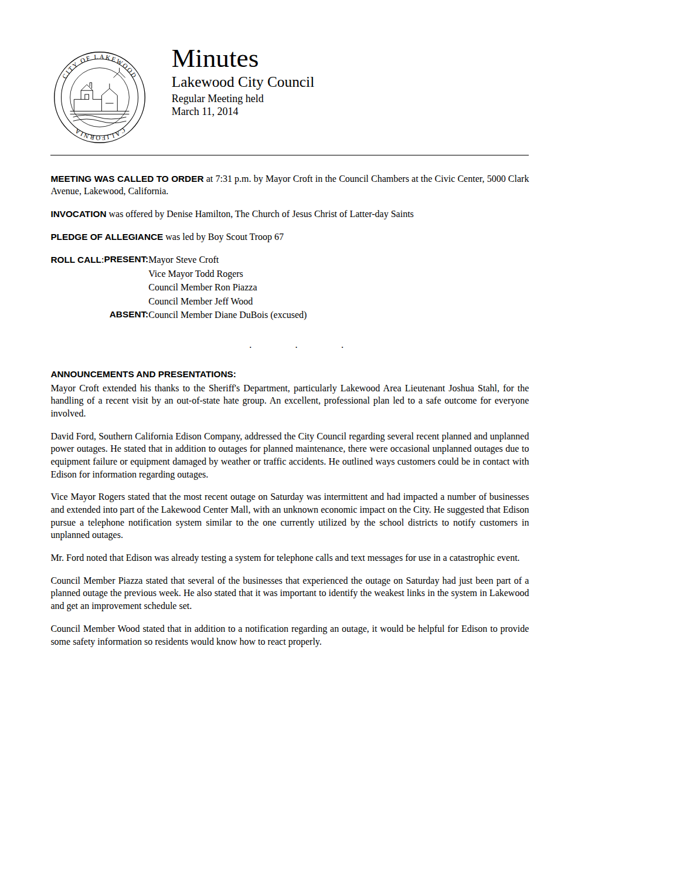CITY OF LAKEWOOD CALIFORNIA
Minutes
Lakewood City Council
Regular Meeting held
March 11, 2014
MEETING WAS CALLED TO ORDER at 7:31 p.m. by Mayor Croft in the Council Chambers at the Civic Center, 5000 Clark Avenue, Lakewood, California.
INVOCATION was offered by Denise Hamilton, The Church of Jesus Christ of Latter-day Saints
PLEDGE OF ALLEGIANCE was led by Boy Scout Troop 67
| ROLL CALL : | PRESENT: | Mayor Steve Croft |
| | | Vice Mayor Todd Rogers |
| | | Council Member Ron Piazza |
| | | Council Member Jeff Wood |
| | ABSENT: | Council Member Diane DuBois (excused) |
. . .
ANNOUNCEMENTS AND PRESENTATIONS:
Mayor Croft extended his thanks to the Sheriff's Department, particularly Lakewood Area Lieutenant Joshua Stahl, for the handling of a recent visit by an out-of-state hate group. An excellent, professional plan led to a safe outcome for everyone involved.
David Ford, Southern California Edison Company, addressed the City Council regarding several recent planned and unplanned power outages. He stated that in addition to outages for planned maintenance, there were occasional unplanned outages due to equipment failure or equipment damaged by weather or traffic accidents. He outlined ways customers could be in contact with Edison for information regarding outages.
Vice Mayor Rogers stated that the most recent outage on Saturday was intermittent and had impacted a number of businesses and extended into part of the Lakewood Center Mall, with an unknown economic impact on the City. He suggested that Edison pursue a telephone notification system similar to the one currently utilized by the school districts to notify customers in unplanned outages.
Mr. Ford noted that Edison was already testing a system for telephone calls and text messages for use in a catastrophic event.
Council Member Piazza stated that several of the businesses that experienced the outage on Saturday had just been part of a planned outage the previous week. He also stated that it was important to identify the weakest links in the system in Lakewood and get an improvement schedule set.
Council Member Wood stated that in addition to a notification regarding an outage, it would be helpful for Edison to provide some safety information so residents would know how to react properly.